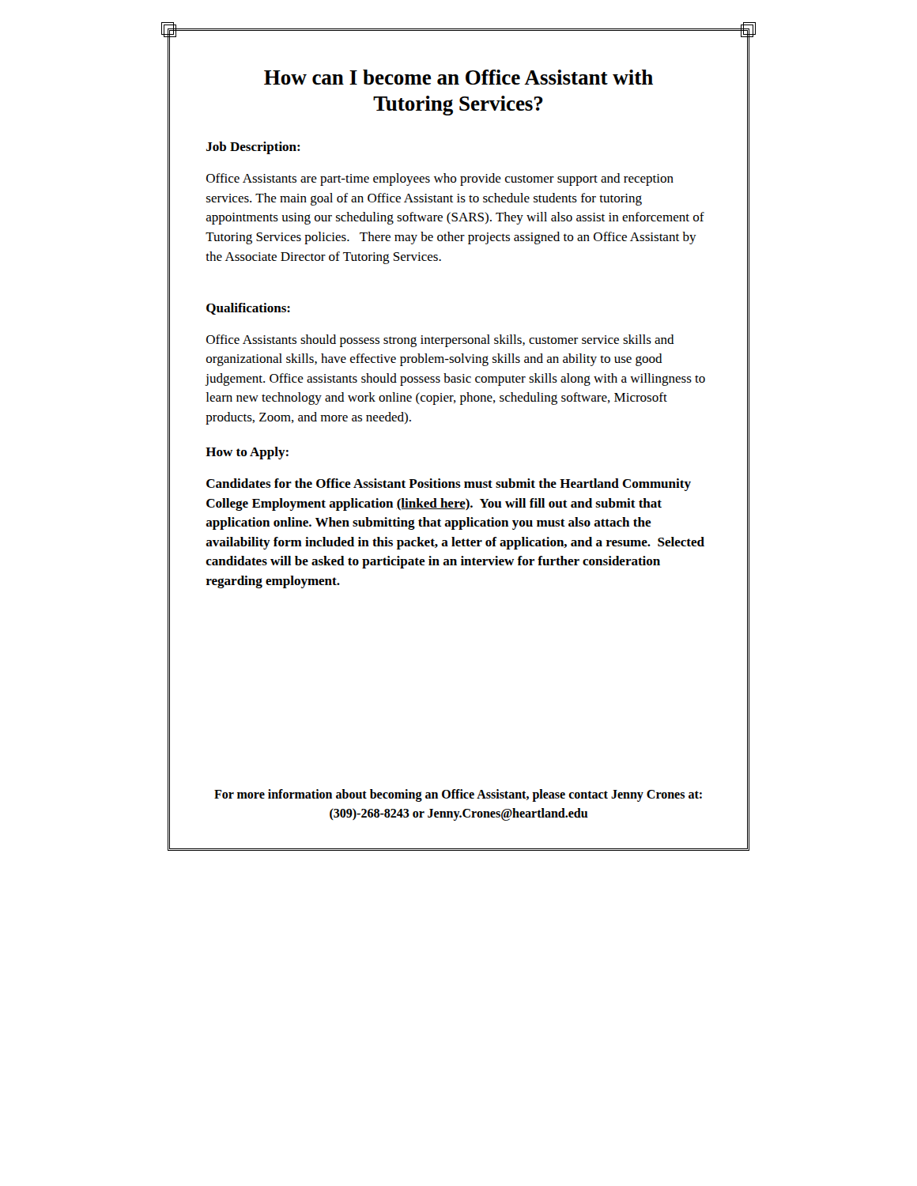How can I become an Office Assistant with
Tutoring Services?
Job Description:
Office Assistants are part-time employees who provide customer support and reception services. The main goal of an Office Assistant is to schedule students for tutoring appointments using our scheduling software (SARS). They will also assist in enforcement of Tutoring Services policies. There may be other projects assigned to an Office Assistant by the Associate Director of Tutoring Services.
Qualifications:
Office Assistants should possess strong interpersonal skills, customer service skills and organizational skills, have effective problem-solving skills and an ability to use good judgement. Office assistants should possess basic computer skills along with a willingness to learn new technology and work online (copier, phone, scheduling software, Microsoft products, Zoom, and more as needed).
How to Apply:
Candidates for the Office Assistant Positions must submit the Heartland Community College Employment application (linked here). You will fill out and submit that application online. When submitting that application you must also attach the availability form included in this packet, a letter of application, and a resume. Selected candidates will be asked to participate in an interview for further consideration regarding employment.
For more information about becoming an Office Assistant, please contact Jenny Crones at: (309)-268-8243 or Jenny.Crones@heartland.edu